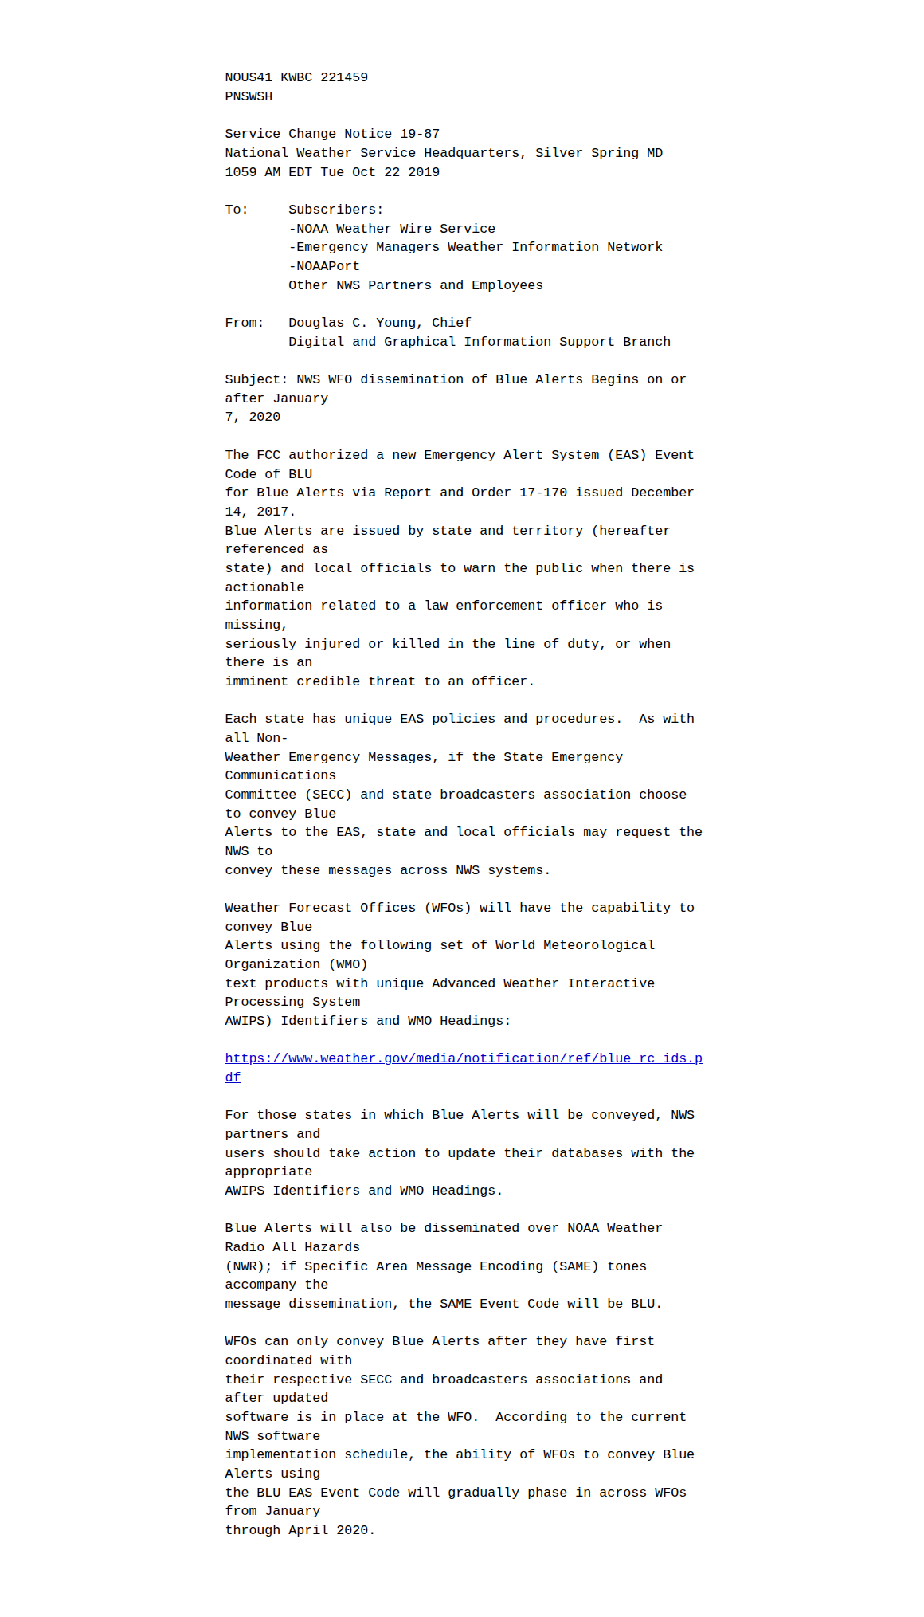NOUS41 KWBC 221459
PNSWSH

Service Change Notice 19-87
National Weather Service Headquarters, Silver Spring MD
1059 AM EDT Tue Oct 22 2019

To:     Subscribers:
        -NOAA Weather Wire Service
        -Emergency Managers Weather Information Network
        -NOAAPort
        Other NWS Partners and Employees

From:   Douglas C. Young, Chief
        Digital and Graphical Information Support Branch

Subject: NWS WFO dissemination of Blue Alerts Begins on or after January
7, 2020

The FCC authorized a new Emergency Alert System (EAS) Event Code of BLU
for Blue Alerts via Report and Order 17-170 issued December 14, 2017.
Blue Alerts are issued by state and territory (hereafter referenced as
state) and local officials to warn the public when there is actionable
information related to a law enforcement officer who is missing,
seriously injured or killed in the line of duty, or when there is an
imminent credible threat to an officer.

Each state has unique EAS policies and procedures.  As with all Non-
Weather Emergency Messages, if the State Emergency Communications
Committee (SECC) and state broadcasters association choose to convey Blue
Alerts to the EAS, state and local officials may request the NWS to
convey these messages across NWS systems.

Weather Forecast Offices (WFOs) will have the capability to convey Blue
Alerts using the following set of World Meteorological Organization (WMO)
text products with unique Advanced Weather Interactive Processing System
AWIPS) Identifiers and WMO Headings:

https://www.weather.gov/media/notification/ref/blue_rc_ids.pdf

For those states in which Blue Alerts will be conveyed, NWS partners and
users should take action to update their databases with the appropriate
AWIPS Identifiers and WMO Headings.

Blue Alerts will also be disseminated over NOAA Weather Radio All Hazards
(NWR); if Specific Area Message Encoding (SAME) tones accompany the
message dissemination, the SAME Event Code will be BLU.

WFOs can only convey Blue Alerts after they have first coordinated with
their respective SECC and broadcasters associations and after updated
software is in place at the WFO.  According to the current NWS software
implementation schedule, the ability of WFOs to convey Blue Alerts using
the BLU EAS Event Code will gradually phase in across WFOs from January
through April 2020.